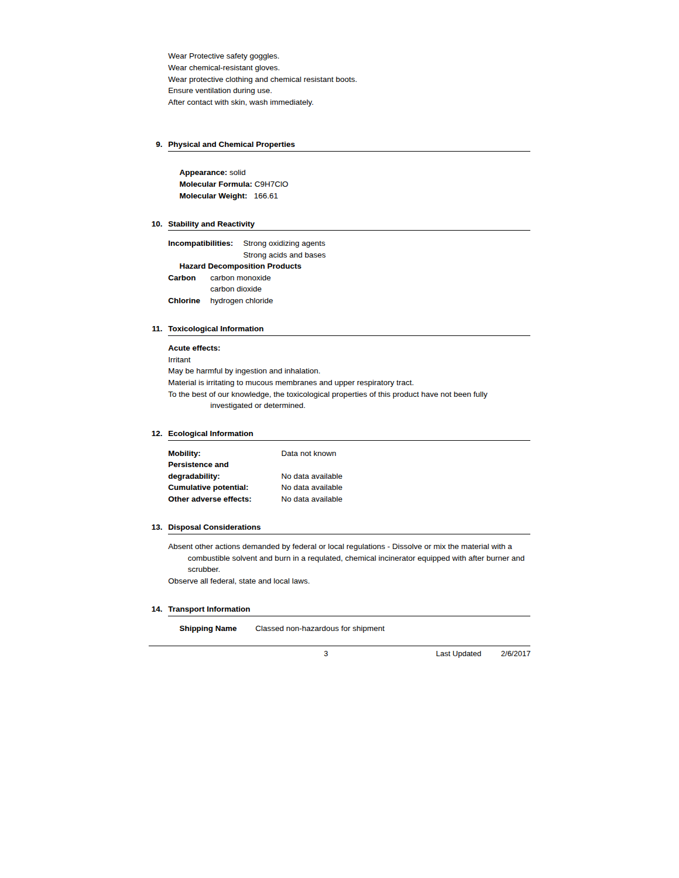Wear Protective safety goggles.
Wear chemical-resistant gloves.
Wear protective clothing and chemical resistant boots.
Ensure ventilation during use.
After contact with skin, wash immediately.
9. Physical and Chemical Properties
Appearance: solid
Molecular Formula: C9H7ClO
Molecular Weight: 166.61
10. Stability and Reactivity
| Incompatibilities: | Strong oxidizing agents |
| | Strong acids and bases |
Hazard Decomposition Products
| Carbon | carbon monoxide |
| | carbon dioxide |
| Chlorine | hydrogen chloride |
11. Toxicological Information
Acute effects:
Irritant
May be harmful by ingestion and inhalation.
Material is irritating to mucous membranes and upper respiratory tract.
To the best of our knowledge, the toxicological properties of this product have not been fully
investigated or determined.
12. Ecological Information
| Mobility: | Data not known |
| Persistence and | |
| degradability: | No data available |
| Cumulative potential: | No data available |
| Other adverse effects: | No data available |
13. Disposal Considerations
Absent other actions demanded by federal or local regulations - Dissolve or mix the material with a
combustible solvent and burn in a requlated, chemical incinerator equipped with after burner and
scrubber.
Observe all federal, state and local laws.
14. Transport Information
| Shipping Name | Classed non-hazardous for shipment |
3
Last Updated2/6/2017